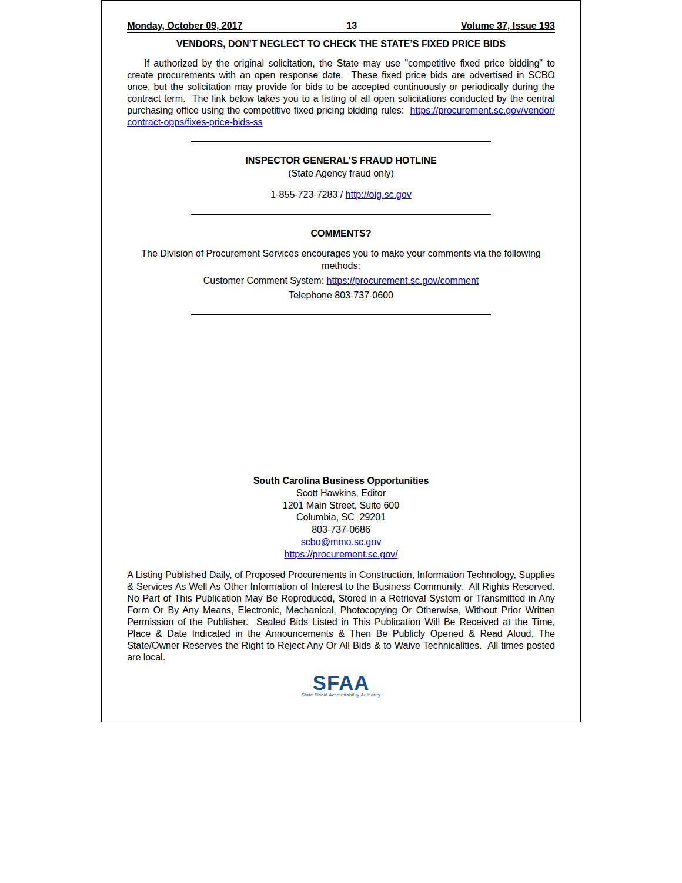Monday, October 09, 2017 13 Volume 37, Issue 193
VENDORS, DON’T NEGLECT TO CHECK THE STATE’S FIXED PRICE BIDS
If authorized by the original solicitation, the State may use "competitive fixed price bidding" to create procurements with an open response date. These fixed price bids are advertised in SCBO once, but the solicitation may provide for bids to be accepted continuously or periodically during the contract term. The link below takes you to a listing of all open solicitations conducted by the central purchasing office using the competitive fixed pricing bidding rules: https://procurement.sc.gov/vendor/contract-opps/fixes-price-bids-ss
INSPECTOR GENERAL'S FRAUD HOTLINE
(State Agency fraud only)
1-855-723-7283 / http://oig.sc.gov
COMMENTS?
The Division of Procurement Services encourages you to make your comments via the following methods:
Customer Comment System: https://procurement.sc.gov/comment
Telephone 803-737-0600
South Carolina Business Opportunities
Scott Hawkins, Editor
1201 Main Street, Suite 600
Columbia, SC 29201
803-737-0686
scbo@mmo.sc.gov
https://procurement.sc.gov/
A Listing Published Daily, of Proposed Procurements in Construction, Information Technology, Supplies & Services As Well As Other Information of Interest to the Business Community. All Rights Reserved. No Part of This Publication May Be Reproduced, Stored in a Retrieval System or Transmitted in Any Form Or By Any Means, Electronic, Mechanical, Photocopying Or Otherwise, Without Prior Written Permission of the Publisher. Sealed Bids Listed in This Publication Will Be Received at the Time, Place & Date Indicated in the Announcements & Then Be Publicly Opened & Read Aloud. The State/Owner Reserves the Right to Reject Any Or All Bids & to Waive Technicalities. All times posted are local.
SFAA
State Fiscal Accountability Authority